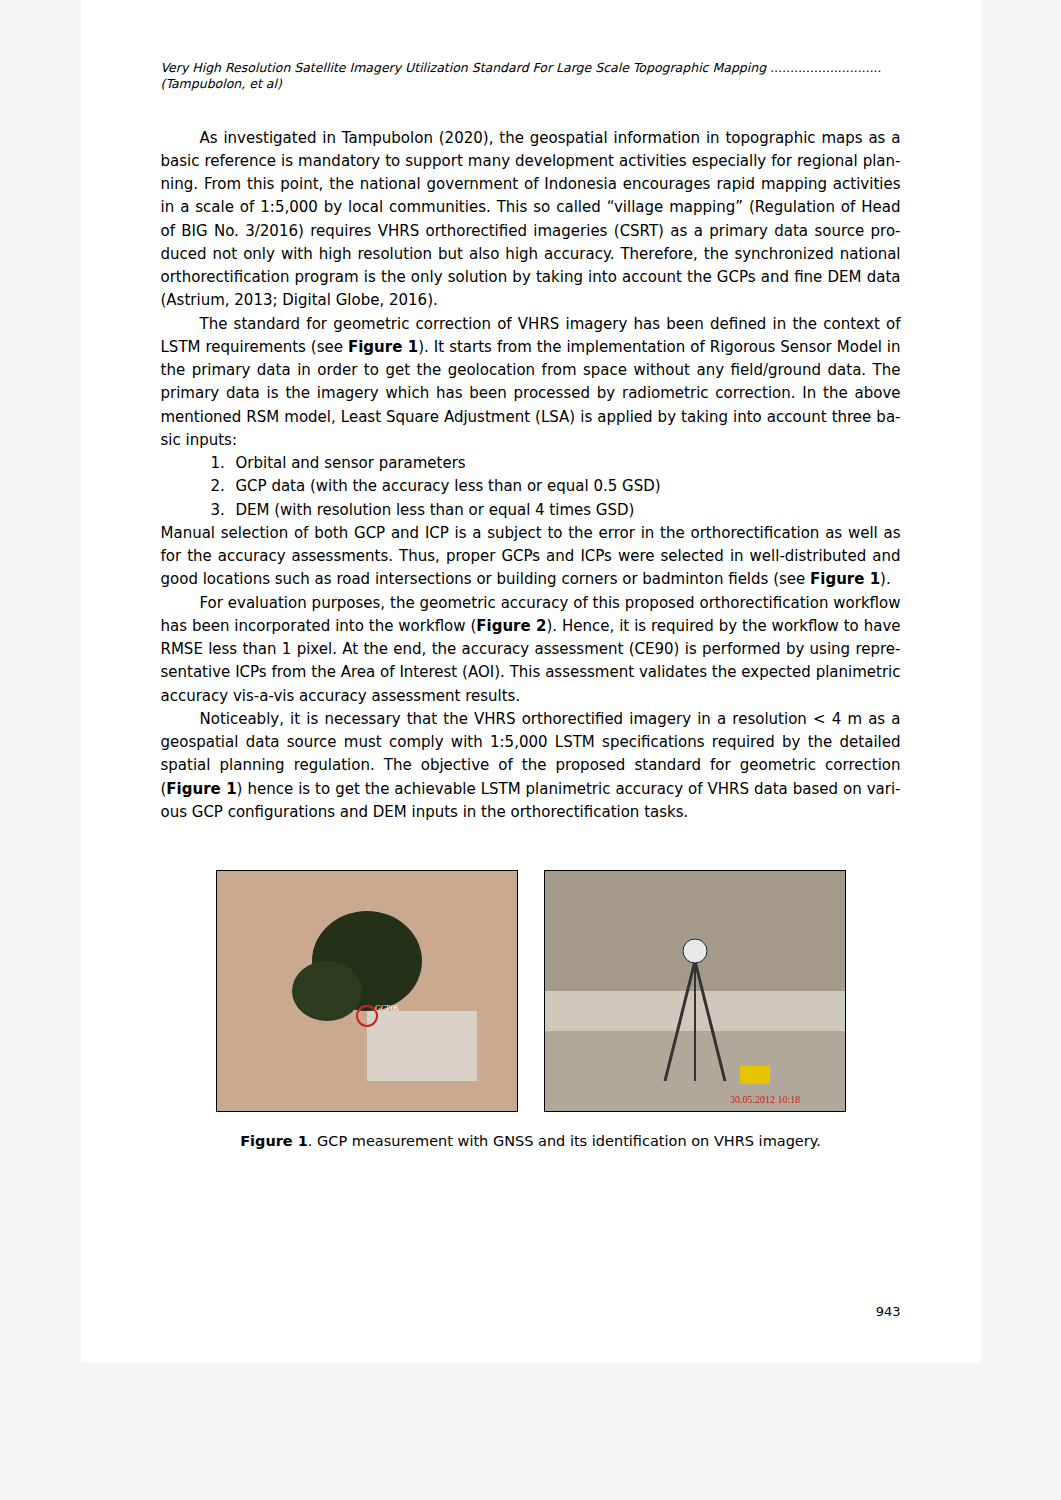Very High Resolution Satellite Imagery Utilization Standard For Large Scale Topographic Mapping ............................(Tampubolon, et al)
As investigated in Tampubolon (2020), the geospatial information in topographic maps as a basic reference is mandatory to support many development activities especially for regional planning. From this point, the national government of Indonesia encourages rapid mapping activities in a scale of 1:5,000 by local communities. This so called “village mapping” (Regulation of Head of BIG No. 3/2016) requires VHRS orthorectified imageries (CSRT) as a primary data source produced not only with high resolution but also high accuracy. Therefore, the synchronized national orthorectification program is the only solution by taking into account the GCPs and fine DEM data (Astrium, 2013; Digital Globe, 2016).
The standard for geometric correction of VHRS imagery has been defined in the context of LSTM requirements (see Figure 1). It starts from the implementation of Rigorous Sensor Model in the primary data in order to get the geolocation from space without any field/ground data. The primary data is the imagery which has been processed by radiometric correction. In the above mentioned RSM model, Least Square Adjustment (LSA) is applied by taking into account three basic inputs:
Orbital and sensor parameters
GCP data (with the accuracy less than or equal 0.5 GSD)
DEM (with resolution less than or equal 4 times GSD)
Manual selection of both GCP and ICP is a subject to the error in the orthorectification as well as for the accuracy assessments. Thus, proper GCPs and ICPs were selected in well-distributed and good locations such as road intersections or building corners or badminton fields (see Figure 1).
For evaluation purposes, the geometric accuracy of this proposed orthorectification workflow has been incorporated into the workflow (Figure 2). Hence, it is required by the workflow to have RMSE less than 1 pixel. At the end, the accuracy assessment (CE90) is performed by using representative ICPs from the Area of Interest (AOI). This assessment validates the expected planimetric accuracy vis-a-vis accuracy assessment results.
Noticeably, it is necessary that the VHRS orthorectified imagery in a resolution < 4 m as a geospatial data source must comply with 1:5,000 LSTM specifications required by the detailed spatial planning regulation. The objective of the proposed standard for geometric correction (Figure 1) hence is to get the achievable LSTM planimetric accuracy of VHRS data based on various GCP configurations and DEM inputs in the orthorectification tasks.
Figure 1. GCP measurement with GNSS and its identification on VHRS imagery.
943